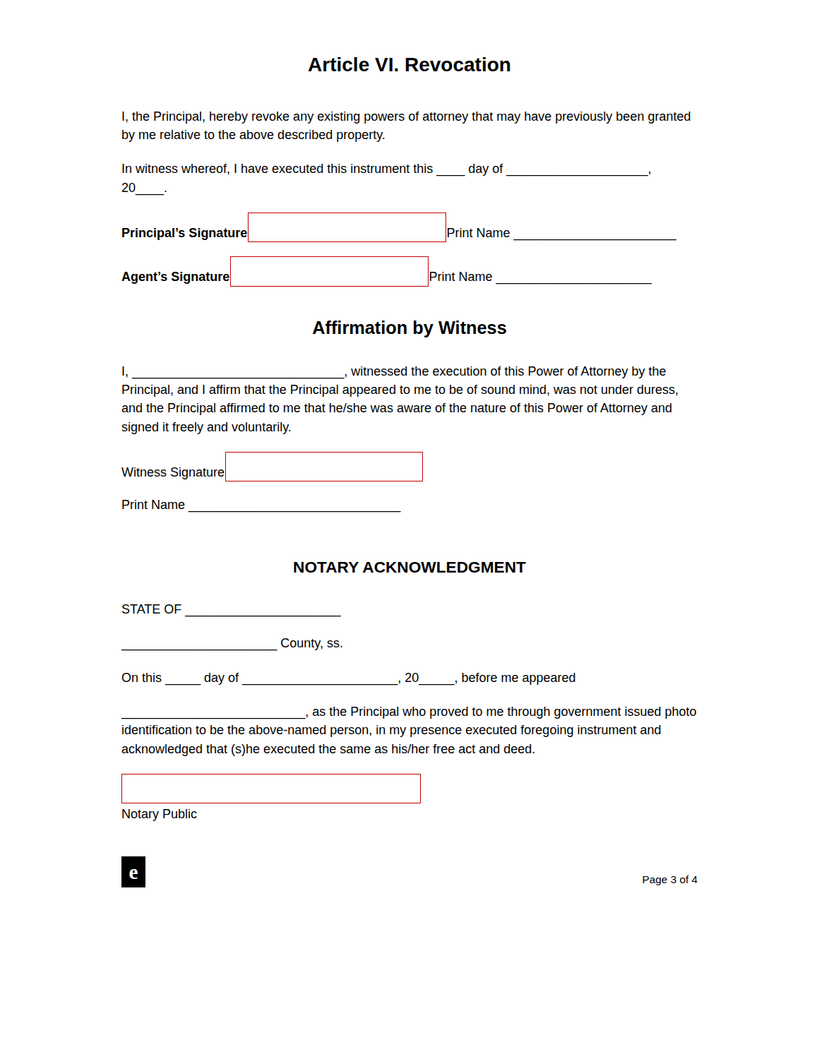Article VI. Revocation
I, the Principal, hereby revoke any existing powers of attorney that may have previously been granted by me relative to the above described property.
In witness whereof, I have executed this instrument this ____ day of ____________________, 20____.
Principal’s Signature Print Name _______________________
Agent’s Signature Print Name ______________________
Affirmation by Witness
I, ______________________________, witnessed the execution of this Power of Attorney by the Principal, and I affirm that the Principal appeared to me to be of sound mind, was not under duress, and the Principal affirmed to me that he/she was aware of the nature of this Power of Attorney and signed it freely and voluntarily.
Witness Signature
Print Name ______________________________
NOTARY ACKNOWLEDGMENT
STATE OF ______________________
______________________ County, ss.
On this _____ day of ______________________, 20_____, before me appeared
__________________________, as the Principal who proved to me through government issued photo identification to be the above-named person, in my presence executed foregoing instrument and acknowledged that (s)he executed the same as his/her free act and deed.
Notary Public
e
Page 3 of 4